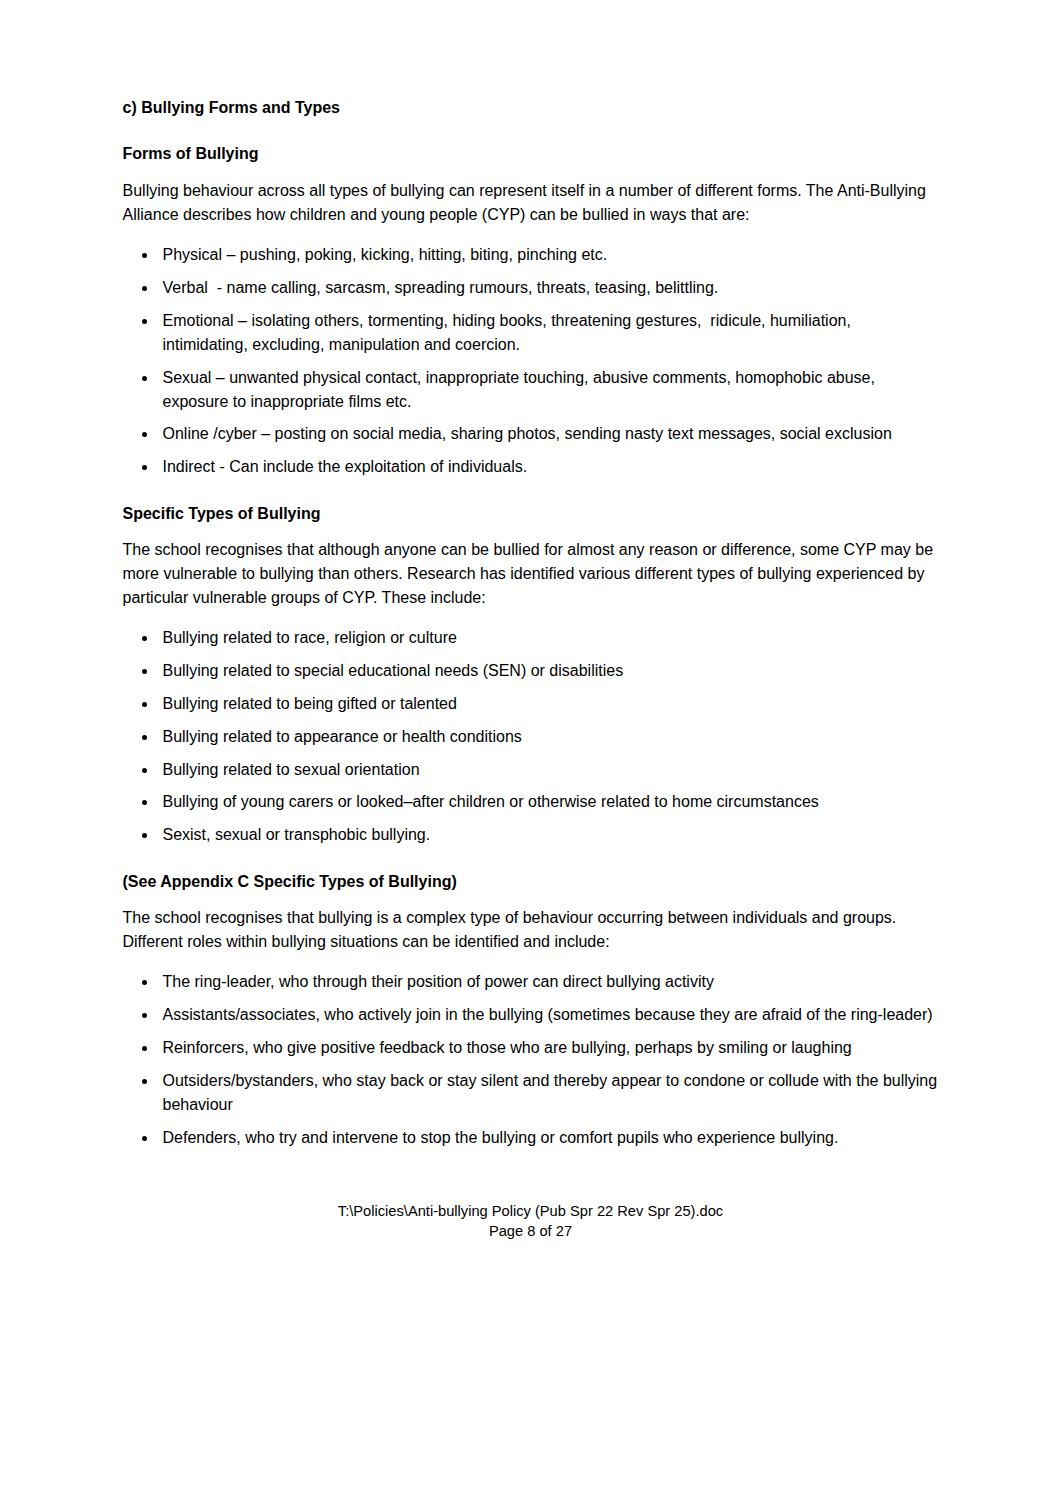c) Bullying Forms and Types
Forms of Bullying
Bullying behaviour across all types of bullying can represent itself in a number of different forms. The Anti-Bullying Alliance describes how children and young people (CYP) can be bullied in ways that are:
Physical – pushing, poking, kicking, hitting, biting, pinching etc.
Verbal - name calling, sarcasm, spreading rumours, threats, teasing, belittling.
Emotional – isolating others, tormenting, hiding books, threatening gestures, ridicule, humiliation, intimidating, excluding, manipulation and coercion.
Sexual – unwanted physical contact, inappropriate touching, abusive comments, homophobic abuse, exposure to inappropriate films etc.
Online /cyber – posting on social media, sharing photos, sending nasty text messages, social exclusion
Indirect - Can include the exploitation of individuals.
Specific Types of Bullying
The school recognises that although anyone can be bullied for almost any reason or difference, some CYP may be more vulnerable to bullying than others. Research has identified various different types of bullying experienced by particular vulnerable groups of CYP. These include:
Bullying related to race, religion or culture
Bullying related to special educational needs (SEN) or disabilities
Bullying related to being gifted or talented
Bullying related to appearance or health conditions
Bullying related to sexual orientation
Bullying of young carers or looked–after children or otherwise related to home circumstances
Sexist, sexual or transphobic bullying.
(See Appendix C Specific Types of Bullying)
The school recognises that bullying is a complex type of behaviour occurring between individuals and groups. Different roles within bullying situations can be identified and include:
The ring-leader, who through their position of power can direct bullying activity
Assistants/associates, who actively join in the bullying (sometimes because they are afraid of the ring-leader)
Reinforcers, who give positive feedback to those who are bullying, perhaps by smiling or laughing
Outsiders/bystanders, who stay back or stay silent and thereby appear to condone or collude with the bullying behaviour
Defenders, who try and intervene to stop the bullying or comfort pupils who experience bullying.
T:\Policies\Anti-bullying Policy (Pub Spr 22 Rev Spr 25).doc
Page 8 of 27